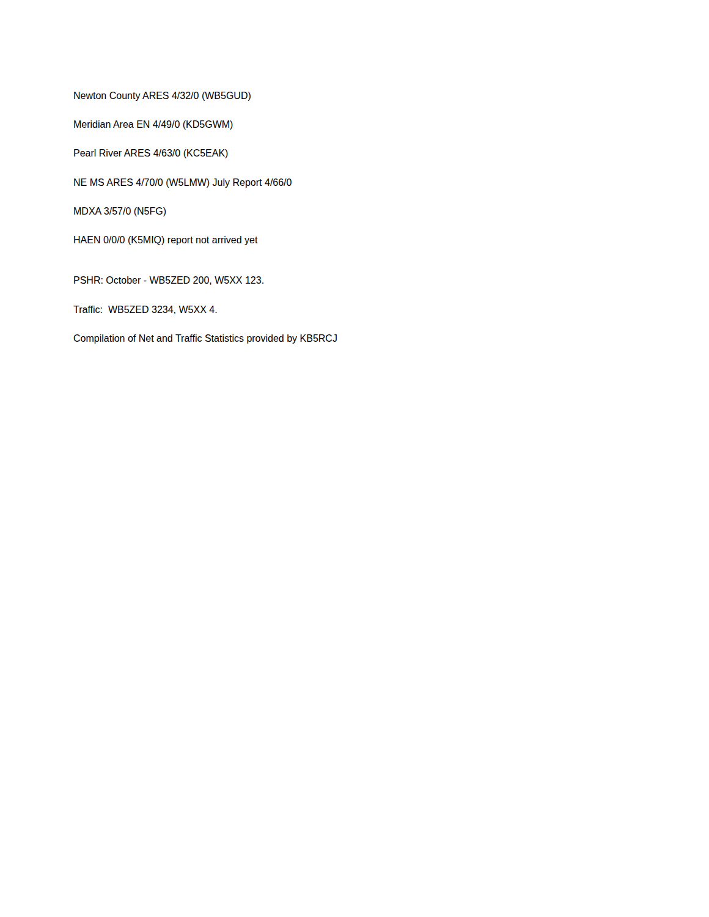Newton County ARES 4/32/0 (WB5GUD)
Meridian Area EN 4/49/0 (KD5GWM)
Pearl River ARES 4/63/0 (KC5EAK)
NE MS ARES 4/70/0 (W5LMW) July Report 4/66/0
MDXA 3/57/0 (N5FG)
HAEN 0/0/0 (K5MIQ) report not arrived yet
PSHR: October - WB5ZED 200, W5XX 123.
Traffic: WB5ZED 3234, W5XX 4.
Compilation of Net and Traffic Statistics provided by KB5RCJ